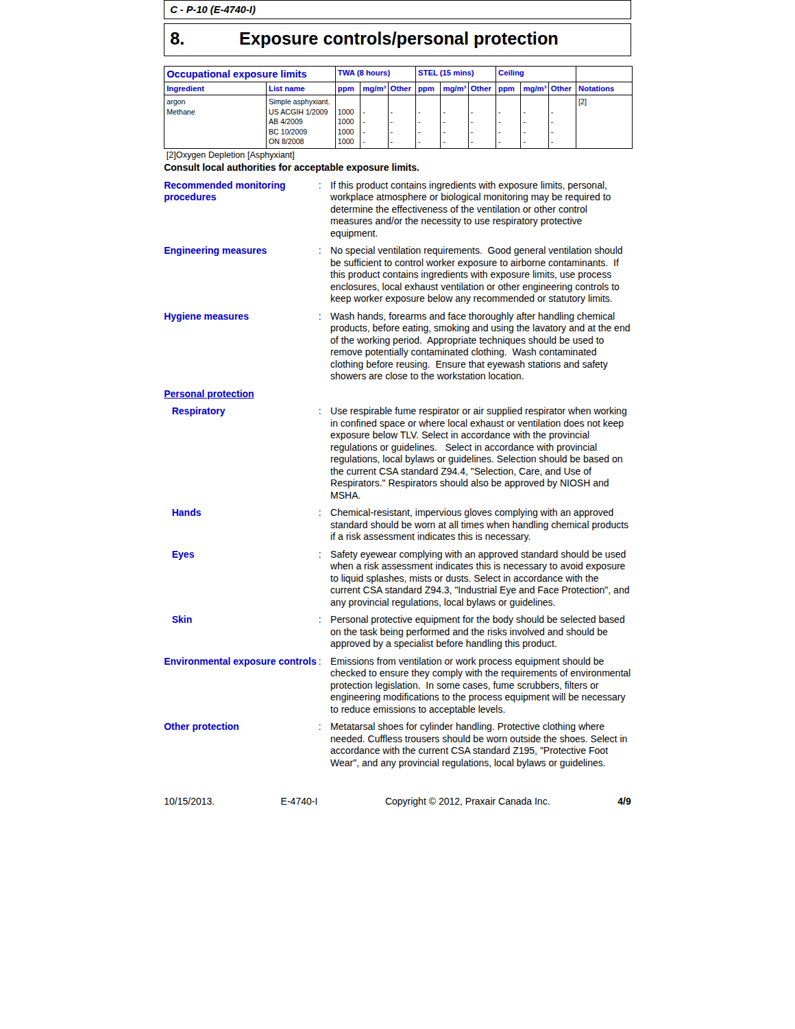C - P-10 (E-4740-I)
8. Exposure controls/personal protection
| Occupational exposure limits | TWA (8 hours) | STEL (15 mins) | Ceiling | |
| --- | --- | --- | --- | --- |
| Ingredient | List name | ppm | mg/m³ | Other | ppm | mg/m³ | Other | ppm | mg/m³ | Other | Notations |
| argon Methane | Simple asphyxiant. US ACGIH 1/2009 AB 4/2009 BC 10/2009 ON 8/2008 | 1000 1000 1000 1000 | - - - - | - - - - | - - - - | - - - - | - - - - | - - - - | - - - - | - - - - | [2] |
[2]Oxygen Depletion [Asphyxiant]
Consult local authorities for acceptable exposure limits.
| Recommended monitoring procedures | : | If this product contains ingredients with exposure limits, personal, workplace atmosphere or biological monitoring may be required to determine the effectiveness of the ventilation or other control measures and/or the necessity to use respiratory protective equipment. |
| Engineering measures | : | No special ventilation requirements. Good general ventilation should be sufficient to control worker exposure to airborne contaminants. If this product contains ingredients with exposure limits, use process enclosures, local exhaust ventilation or other engineering controls to keep worker exposure below any recommended or statutory limits. |
| Hygiene measures | : | Wash hands, forearms and face thoroughly after handling chemical products, before eating, smoking and using the lavatory and at the end of the working period. Appropriate techniques should be used to remove potentially contaminated clothing. Wash contaminated clothing before reusing. Ensure that eyewash stations and safety showers are close to the workstation location. |
| Personal protection |
| Respiratory | : | Use respirable fume respirator or air supplied respirator when working in confined space or where local exhaust or ventilation does not keep exposure below TLV. Select in accordance with the provincial regulations or guidelines. Select in accordance with provincial regulations, local bylaws or guidelines. Selection should be based on the current CSA standard Z94.4, "Selection, Care, and Use of Respirators." Respirators should also be approved by NIOSH and MSHA. |
| Hands | : | Chemical-resistant, impervious gloves complying with an approved standard should be worn at all times when handling chemical products if a risk assessment indicates this is necessary. |
| Eyes | : | Safety eyewear complying with an approved standard should be used when a risk assessment indicates this is necessary to avoid exposure to liquid splashes, mists or dusts. Select in accordance with the current CSA standard Z94.3, "Industrial Eye and Face Protection", and any provincial regulations, local bylaws or guidelines. |
| Skin | : | Personal protective equipment for the body should be selected based on the task being performed and the risks involved and should be approved by a specialist before handling this product. |
| Environmental exposure controls | : | Emissions from ventilation or work process equipment should be checked to ensure they comply with the requirements of environmental protection legislation. In some cases, fume scrubbers, filters or engineering modifications to the process equipment will be necessary to reduce emissions to acceptable levels. |
| Other protection | : | Metatarsal shoes for cylinder handling. Protective clothing where needed. Cuffless trousers should be worn outside the shoes. Select in accordance with the current CSA standard Z195, "Protective Foot Wear", and any provincial regulations, local bylaws or guidelines. |
| 10/15/2013. | E-4740-I | Copyright © 2012, Praxair Canada Inc. | 4/9 |